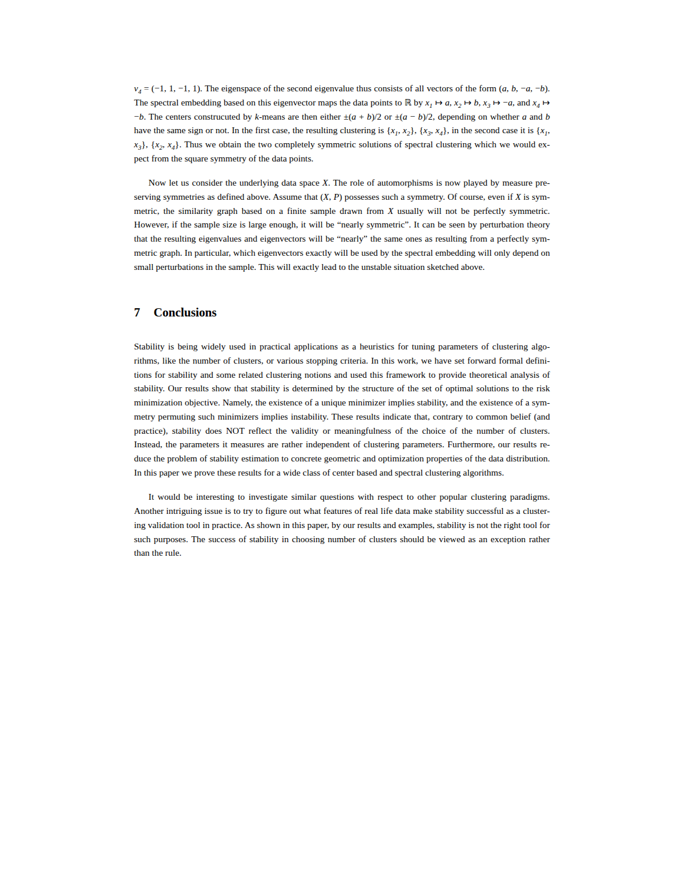v4 = (−1, 1, −1, 1). The eigenspace of the second eigenvalue thus consists of all vectors of the form (a, b, −a, −b). The spectral embedding based on this eigenvector maps the data points to ℝ by x1 ↦ a, x2 ↦ b, x3 ↦ −a, and x4 ↦ −b. The centers construcuted by k-means are then either ±(a + b)/2 or ±(a − b)/2, depending on whether a and b have the same sign or not. In the first case, the resulting clustering is {x1, x2}, {x3, x4}, in the second case it is {x1, x3}, {x2, x4}. Thus we obtain the two completely symmetric solutions of spectral clustering which we would expect from the square symmetry of the data points.
Now let us consider the underlying data space X. The role of automorphisms is now played by measure preserving symmetries as defined above. Assume that (X, P) possesses such a symmetry. Of course, even if X is symmetric, the similarity graph based on a finite sample drawn from X usually will not be perfectly symmetric. However, if the sample size is large enough, it will be “nearly symmetric”. It can be seen by perturbation theory that the resulting eigenvalues and eigenvectors will be “nearly” the same ones as resulting from a perfectly symmetric graph. In particular, which eigenvectors exactly will be used by the spectral embedding will only depend on small perturbations in the sample. This will exactly lead to the unstable situation sketched above.
7 Conclusions
Stability is being widely used in practical applications as a heuristics for tuning parameters of clustering algorithms, like the number of clusters, or various stopping criteria. In this work, we have set forward formal definitions for stability and some related clustering notions and used this framework to provide theoretical analysis of stability. Our results show that stability is determined by the structure of the set of optimal solutions to the risk minimization objective. Namely, the existence of a unique minimizer implies stability, and the existence of a symmetry permuting such minimizers implies instability. These results indicate that, contrary to common belief (and practice), stability does NOT reflect the validity or meaningfulness of the choice of the number of clusters. Instead, the parameters it measures are rather independent of clustering parameters. Furthermore, our results reduce the problem of stability estimation to concrete geometric and optimization properties of the data distribution. In this paper we prove these results for a wide class of center based and spectral clustering algorithms.
It would be interesting to investigate similar questions with respect to other popular clustering paradigms. Another intriguing issue is to try to figure out what features of real life data make stability successful as a clustering validation tool in practice. As shown in this paper, by our results and examples, stability is not the right tool for such purposes. The success of stability in choosing number of clusters should be viewed as an exception rather than the rule.